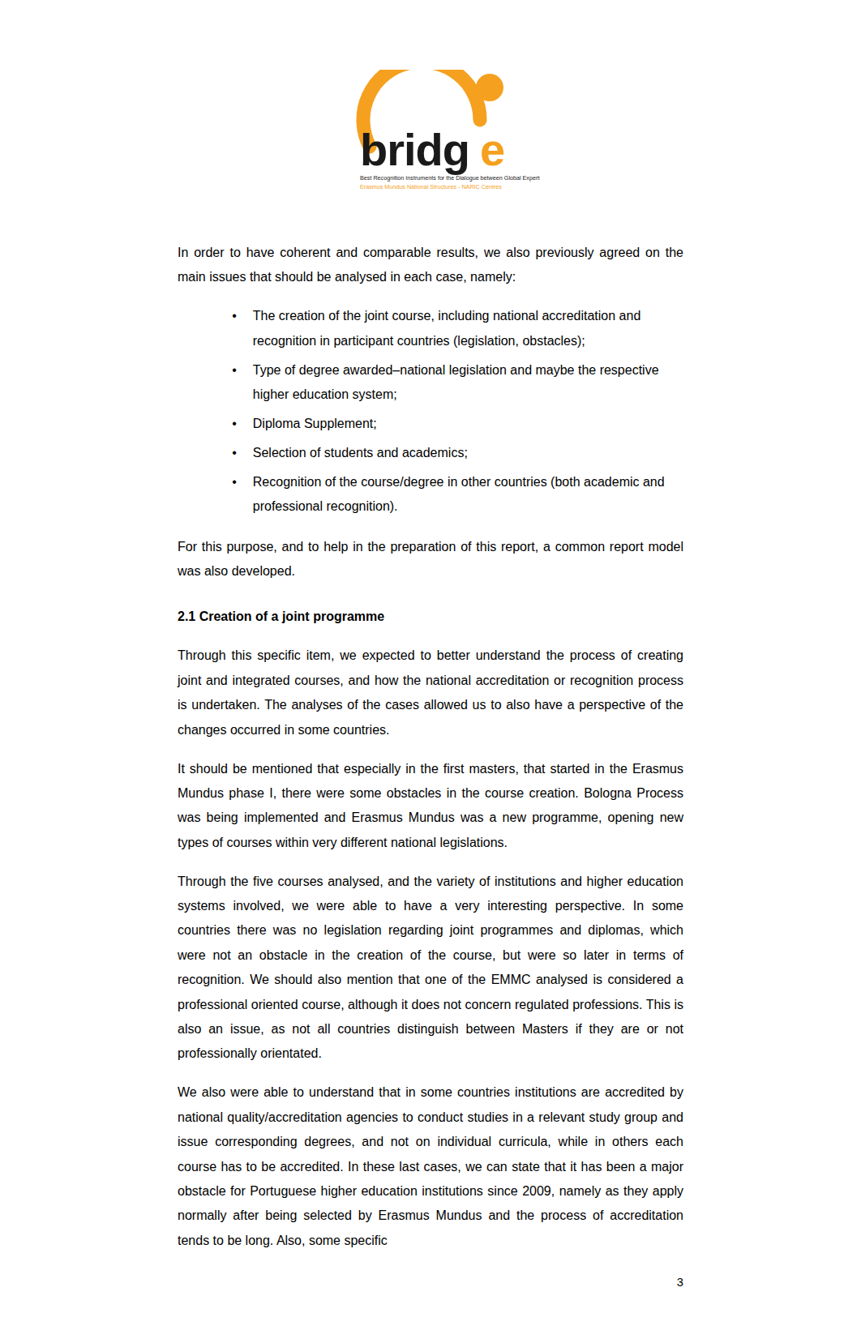bridg e Best Recognition Instruments for the Dialogue between Global Experts Erasmus Mundus National Structures - NARIC Centres
In order to have coherent and comparable results, we also previously agreed on the main issues that should be analysed in each case, namely:
The creation of the joint course, including national accreditation and recognition in participant countries (legislation, obstacles);
Type of degree awarded–national legislation and maybe the respective higher education system;
Diploma Supplement;
Selection of students and academics;
Recognition of the course/degree in other countries (both academic and professional recognition).
For this purpose, and to help in the preparation of this report, a common report model was also developed.
2.1 Creation of a joint programme
Through this specific item, we expected to better understand the process of creating joint and integrated courses, and how the national accreditation or recognition process is undertaken. The analyses of the cases allowed us to also have a perspective of the changes occurred in some countries.
It should be mentioned that especially in the first masters, that started in the Erasmus Mundus phase I, there were some obstacles in the course creation. Bologna Process was being implemented and Erasmus Mundus was a new programme, opening new types of courses within very different national legislations.
Through the five courses analysed, and the variety of institutions and higher education systems involved, we were able to have a very interesting perspective. In some countries there was no legislation regarding joint programmes and diplomas, which were not an obstacle in the creation of the course, but were so later in terms of recognition. We should also mention that one of the EMMC analysed is considered a professional oriented course, although it does not concern regulated professions. This is also an issue, as not all countries distinguish between Masters if they are or not professionally orientated.
We also were able to understand that in some countries institutions are accredited by national quality/accreditation agencies to conduct studies in a relevant study group and issue corresponding degrees, and not on individual curricula, while in others each course has to be accredited. In these last cases, we can state that it has been a major obstacle for Portuguese higher education institutions since 2009, namely as they apply normally after being selected by Erasmus Mundus and the process of accreditation tends to be long. Also, some specific
3